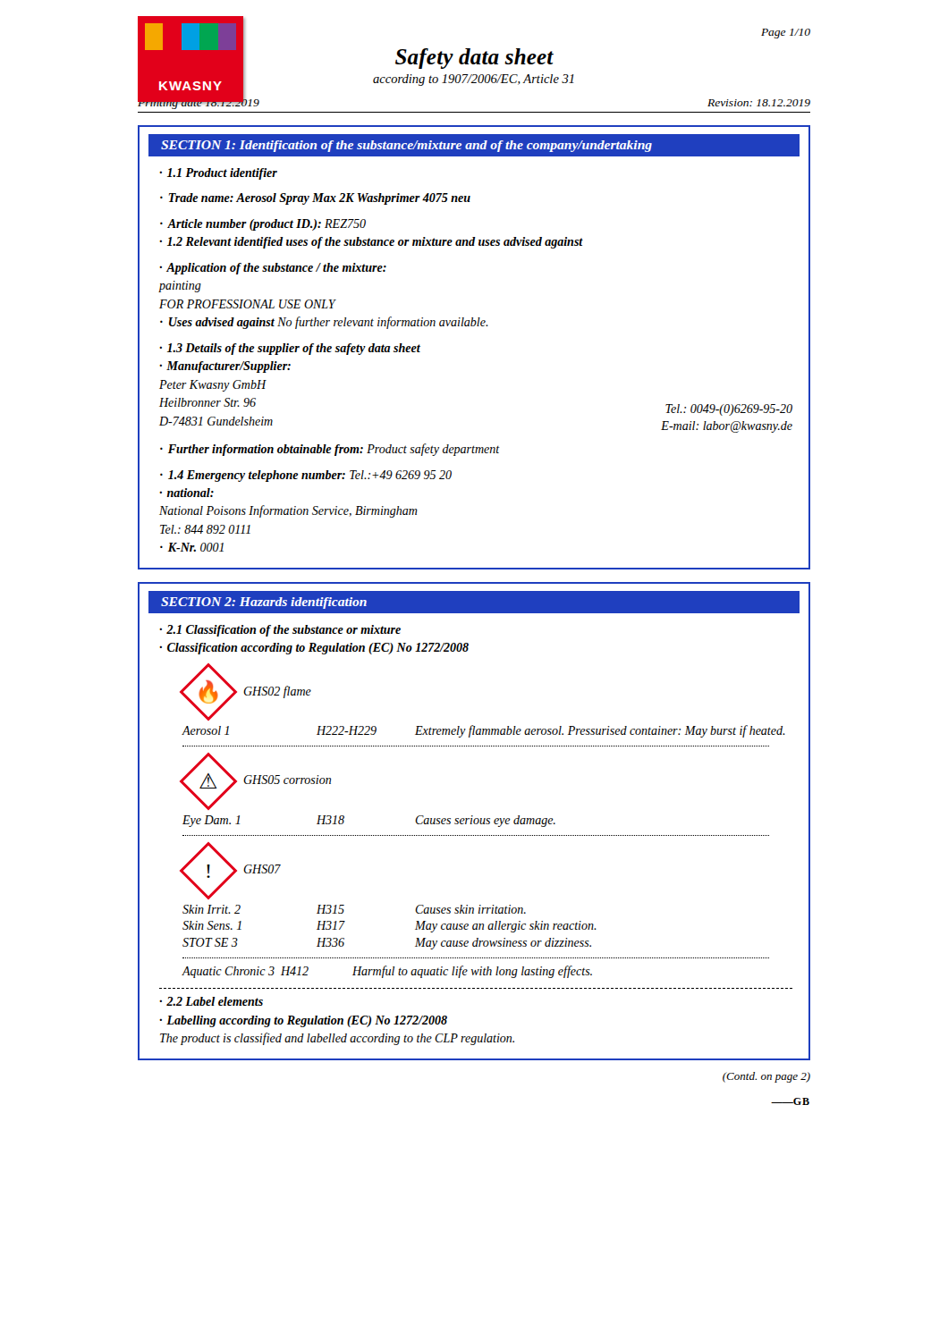KWASNY
Page 1/10
Safety data sheet
according to 1907/2006/EC, Article 31
Printing date 18.12.2019 Revision: 18.12.2019
SECTION 1: Identification of the substance/mixture and of the company/undertaking
1.1 Product identifier
Trade name: Aerosol Spray Max 2K Washprimer 4075 neu
Article number (product ID.): REZ750
1.2 Relevant identified uses of the substance or mixture and uses advised against
Application of the substance / the mixture:
painting
FOR PROFESSIONAL USE ONLY
Uses advised against No further relevant information available.
1.3 Details of the supplier of the safety data sheet
Manufacturer/Supplier:
Peter Kwasny GmbH
Heilbronner Str. 96
D-74831 Gundelsheim
Tel.: 0049-(0)6269-95-20
E-mail: labor@kwasny.de
Further information obtainable from: Product safety department
1.4 Emergency telephone number: Tel.:+49 6269 95 20
national:
National Poisons Information Service, Birmingham
Tel.: 844 892 0111
K-Nr. 0001
SECTION 2: Hazards identification
2.1 Classification of the substance or mixture
Classification according to Regulation (EC) No 1272/2008
🔥
GHS02 flame
Aerosol 1 H222-H229 Extremely flammable aerosol. Pressurised container: May burst if heated.
⚠
GHS05 corrosion
Eye Dam. 1 H318 Causes serious eye damage.
!
GHS07
Skin Irrit. 2 H315 Causes skin irritation.
Skin Sens. 1 H317 May cause an allergic skin reaction.
STOT SE 3 H336 May cause drowsiness or dizziness.
Aquatic Chronic 3 H412 Harmful to aquatic life with long lasting effects.
2.2 Label elements
Labelling according to Regulation (EC) No 1272/2008
The product is classified and labelled according to the CLP regulation.
(Contd. on page 2)
GB